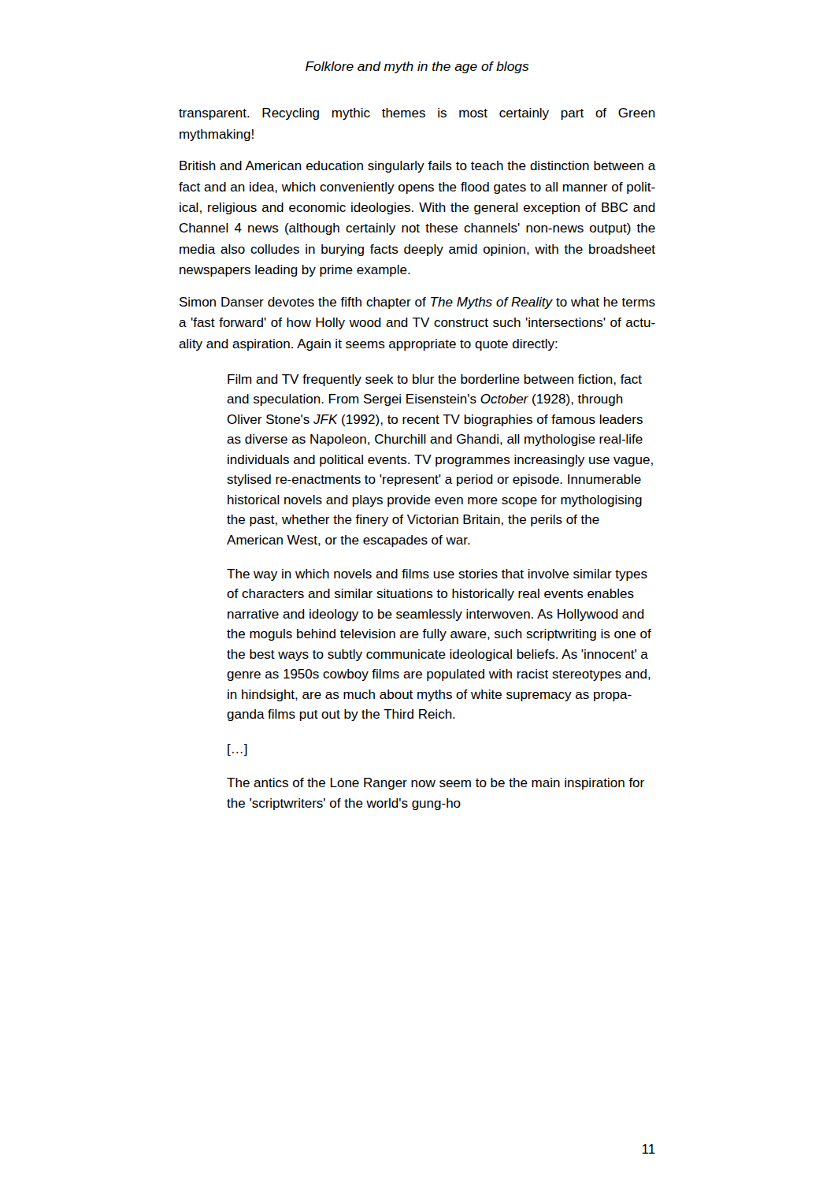Folklore and myth in the age of blogs
transparent. Recycling mythic themes is most certainly part of Green mythmaking!
British and American education singularly fails to teach the distinction between a fact and an idea, which conveniently opens the flood gates to all manner of political, religious and economic ideologies. With the general exception of BBC and Channel 4 news (although certainly not these channels' non-news output) the media also colludes in burying facts deeply amid opinion, with the broadsheet newspapers leading by prime example.
Simon Danser devotes the fifth chapter of The Myths of Reality to what he terms a 'fast forward' of how Holly wood and TV construct such 'intersections' of actuality and aspiration. Again it seems appropriate to quote directly:
Film and TV frequently seek to blur the borderline between fiction, fact and speculation. From Sergei Eisenstein's October (1928), through Oliver Stone's JFK (1992), to recent TV biographies of famous leaders as diverse as Napoleon, Churchill and Ghandi, all mythologise real-life individuals and political events. TV programmes increasingly use vague, stylised re-enactments to 'represent' a period or episode. Innumerable historical novels and plays provide even more scope for mythologising the past, whether the finery of Victorian Britain, the perils of the American West, or the escapades of war.
The way in which novels and films use stories that involve similar types of characters and similar situations to historically real events enables narrative and ideology to be seamlessly interwoven. As Hollywood and the moguls behind television are fully aware, such scriptwriting is one of the best ways to subtly communicate ideological beliefs. As 'innocent' a genre as 1950s cowboy films are populated with racist stereotypes and, in hindsight, are as much about myths of white supremacy as propaganda films put out by the Third Reich.
[…]
The antics of the Lone Ranger now seem to be the main inspiration for the 'scriptwriters' of the world's gung-ho
11